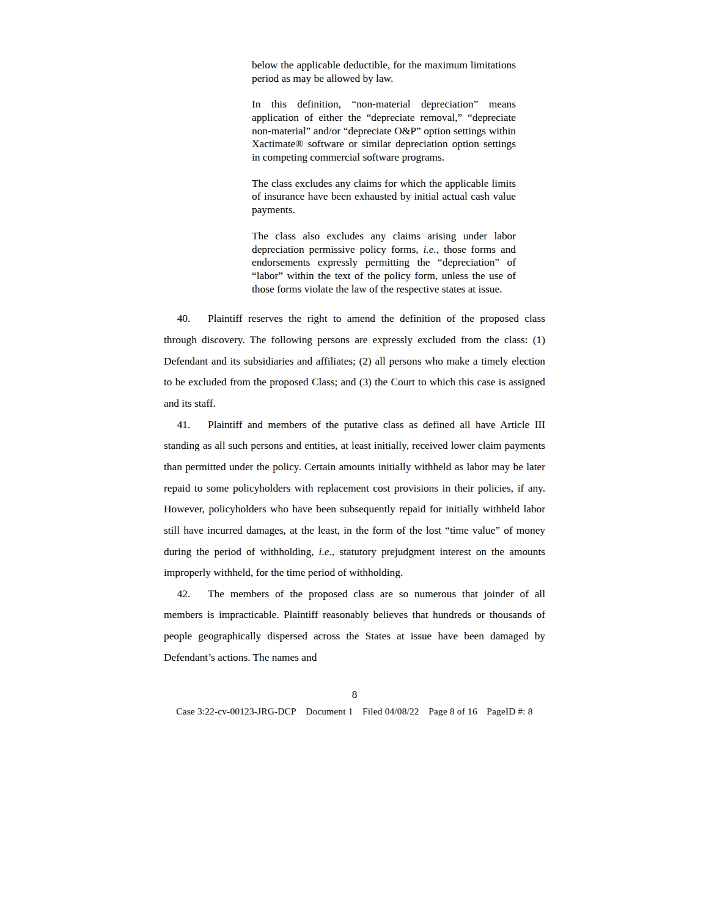below the applicable deductible, for the maximum limitations period as may be allowed by law.
In this definition, “non-material depreciation” means application of either the “depreciate removal,” “depreciate non-material” and/or “depreciate O&P” option settings within Xactimate® software or similar depreciation option settings in competing commercial software programs.
The class excludes any claims for which the applicable limits of insurance have been exhausted by initial actual cash value payments.
The class also excludes any claims arising under labor depreciation permissive policy forms, i.e., those forms and endorsements expressly permitting the “depreciation” of “labor” within the text of the policy form, unless the use of those forms violate the law of the respective states at issue.
40. Plaintiff reserves the right to amend the definition of the proposed class through discovery. The following persons are expressly excluded from the class: (1) Defendant and its subsidiaries and affiliates; (2) all persons who make a timely election to be excluded from the proposed Class; and (3) the Court to which this case is assigned and its staff.
41. Plaintiff and members of the putative class as defined all have Article III standing as all such persons and entities, at least initially, received lower claim payments than permitted under the policy. Certain amounts initially withheld as labor may be later repaid to some policyholders with replacement cost provisions in their policies, if any. However, policyholders who have been subsequently repaid for initially withheld labor still have incurred damages, at the least, in the form of the lost “time value” of money during the period of withholding, i.e., statutory prejudgment interest on the amounts improperly withheld, for the time period of withholding.
42. The members of the proposed class are so numerous that joinder of all members is impracticable. Plaintiff reasonably believes that hundreds or thousands of people geographically dispersed across the States at issue have been damaged by Defendant’s actions. The names and
8
Case 3:22-cv-00123-JRG-DCP Document 1 Filed 04/08/22 Page 8 of 16 PageID #: 8